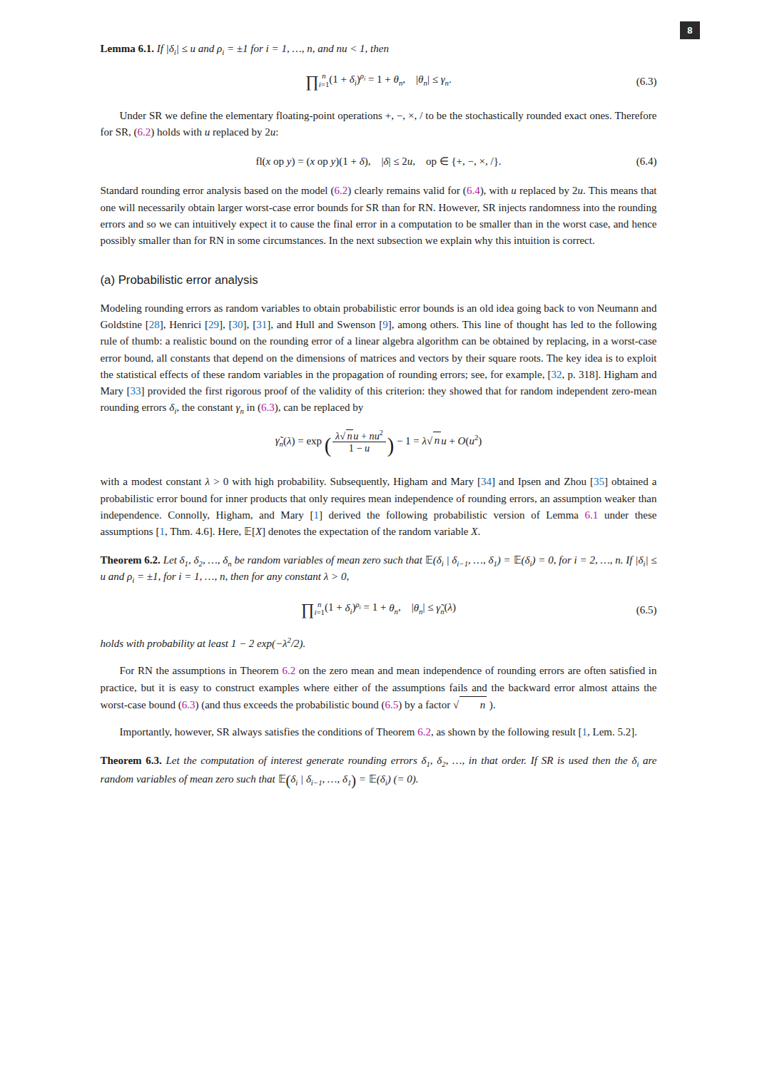8
Lemma 6.1. If |δi| ≤ u and ρi = ±1 for i = 1, …, n, and nu < 1, then
∏ni=1(1 + δi)ρi = 1 + θn, |θn| ≤ γn. (6.3)
Under SR we define the elementary floating-point operations +, −, ×, / to be the stochastically rounded exact ones. Therefore for SR, (6.2) holds with u replaced by 2u:
fl(x op y) = (x op y)(1 + δ), |δ| ≤ 2u, op ∈ {+, −, ×, /}. (6.4)
Standard rounding error analysis based on the model (6.2) clearly remains valid for (6.4), with u replaced by 2u. This means that one will necessarily obtain larger worst-case error bounds for SR than for RN. However, SR injects randomness into the rounding errors and so we can intuitively expect it to cause the final error in a computation to be smaller than in the worst case, and hence possibly smaller than for RN in some circumstances. In the next subsection we explain why this intuition is correct.
(a) Probabilistic error analysis
Modeling rounding errors as random variables to obtain probabilistic error bounds is an old idea going back to von Neumann and Goldstine [28], Henrici [29], [30], [31], and Hull and Swenson [9], among others. This line of thought has led to the following rule of thumb: a realistic bound on the rounding error of a linear algebra algorithm can be obtained by replacing, in a worst-case error bound, all constants that depend on the dimensions of matrices and vectors by their square roots. The key idea is to exploit the statistical effects of these random variables in the propagation of rounding errors; see, for example, [32, p. 318]. Higham and Mary [33] provided the first rigorous proof of the validity of this criterion: they showed that for random independent zero-mean rounding errors δi, the constant γn in (6.3), can be replaced by
γ̃n(λ) = exp (λ√nu + nu21 − u) − 1 = λ√nu + O(u2)
with a modest constant λ > 0 with high probability. Subsequently, Higham and Mary [34] and Ipsen and Zhou [35] obtained a probabilistic error bound for inner products that only requires mean independence of rounding errors, an assumption weaker than independence. Connolly, Higham, and Mary [1] derived the following probabilistic version of Lemma 6.1 under these assumptions [1, Thm. 4.6]. Here, 𝔼[X] denotes the expectation of the random variable X.
Theorem 6.2. Let δ1, δ2, …, δn be random variables of mean zero such that 𝔼(δi | δi−1, …, δ1) = 𝔼(δi) = 0, for i = 2, …, n. If |δi| ≤ u and ρi = ±1, for i = 1, …, n, then for any constant λ > 0,
∏ni=1(1 + δi)ρi = 1 + θn, |θn| ≤ γ̃n(λ) (6.5)
holds with probability at least 1 − 2 exp(−λ2/2).
For RN the assumptions in Theorem 6.2 on the zero mean and mean independence of rounding errors are often satisfied in practice, but it is easy to construct examples where either of the assumptions fails and the backward error almost attains the worst-case bound (6.3) (and thus exceeds the probabilistic bound (6.5) by a factor √n ).
Importantly, however, SR always satisfies the conditions of Theorem 6.2, as shown by the following result [1, Lem. 5.2].
Theorem 6.3. Let the computation of interest generate rounding errors δ1, δ2, …, in that order. If SR is used then the δi are random variables of mean zero such that 𝔼(δi | δi−1, …, δ1) = 𝔼(δi) (= 0).